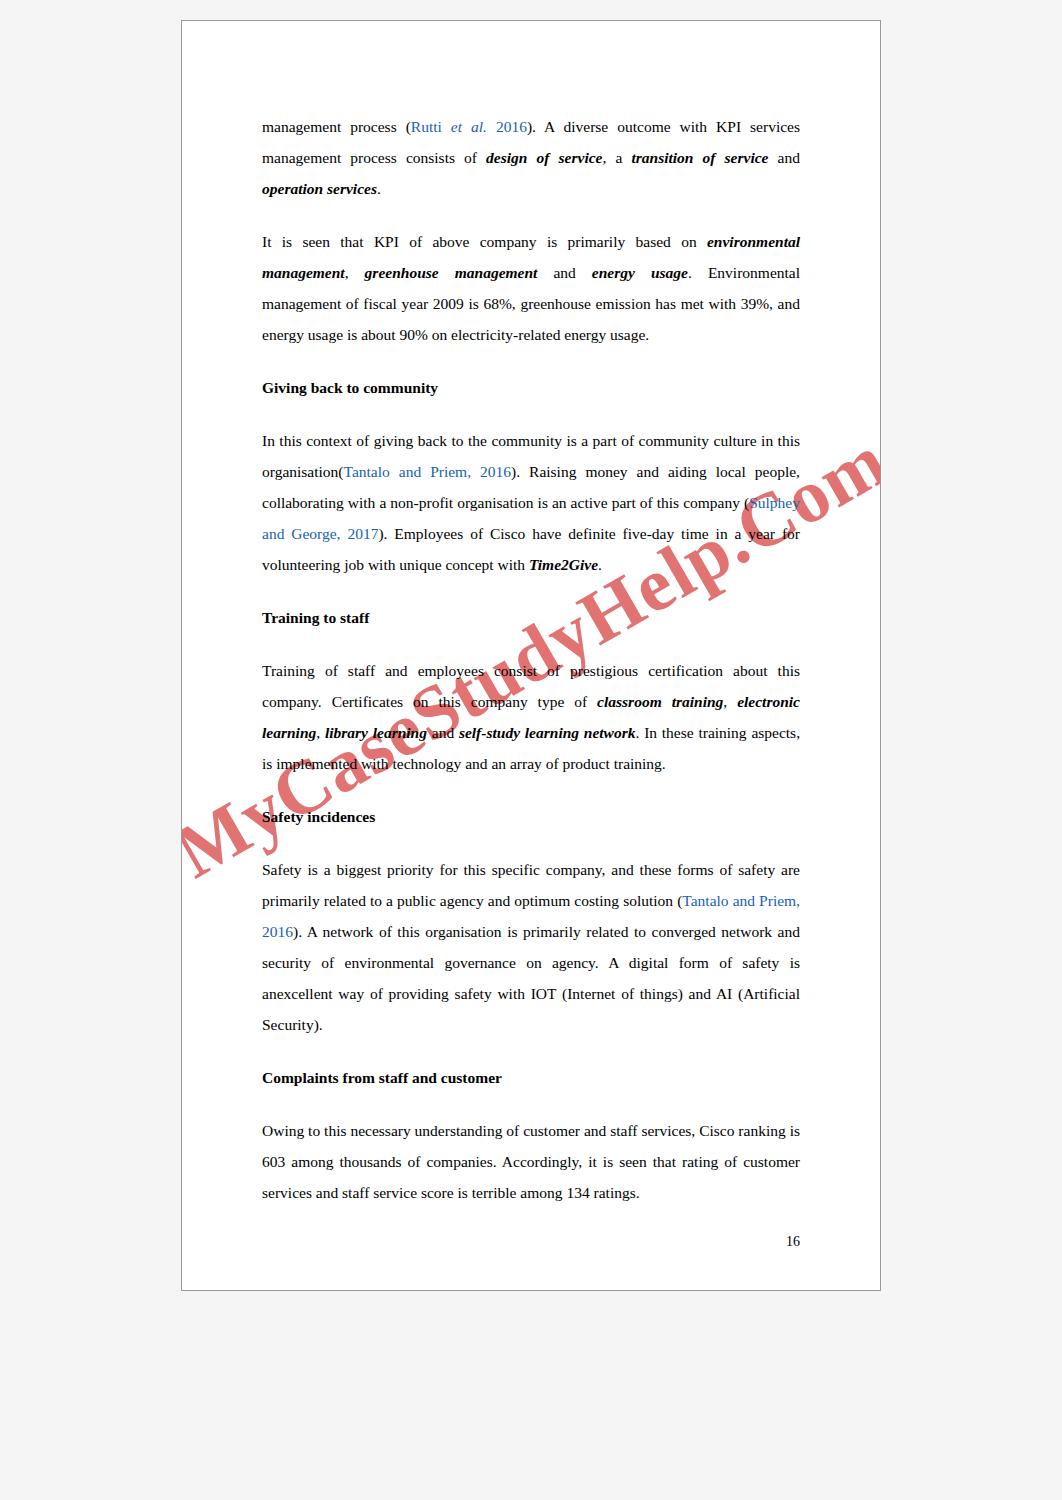MyCaseStudyHelp.Com
management process (Rutti et al. 2016). A diverse outcome with KPI services management process consists of design of service, a transition of service and operation services.
It is seen that KPI of above company is primarily based on environmental management, greenhouse management and energy usage. Environmental management of fiscal year 2009 is 68%, greenhouse emission has met with 39%, and energy usage is about 90% on electricity-related energy usage.
Giving back to community
In this context of giving back to the community is a part of community culture in this organisation(Tantalo and Priem, 2016). Raising money and aiding local people, collaborating with a non-profit organisation is an active part of this company (Sulphey and George, 2017). Employees of Cisco have definite five-day time in a year for volunteering job with unique concept with Time2Give.
Training to staff
Training of staff and employees consist of prestigious certification about this company. Certificates on this company type of classroom training, electronic learning, library learning and self-study learning network. In these training aspects, is implemented with technology and an array of product training.
Safety incidences
Safety is a biggest priority for this specific company, and these forms of safety are primarily related to a public agency and optimum costing solution (Tantalo and Priem, 2016). A network of this organisation is primarily related to converged network and security of environmental governance on agency. A digital form of safety is anexcellent way of providing safety with IOT (Internet of things) and AI (Artificial Security).
Complaints from staff and customer
Owing to this necessary understanding of customer and staff services, Cisco ranking is 603 among thousands of companies. Accordingly, it is seen that rating of customer services and staff service score is terrible among 134 ratings.
16